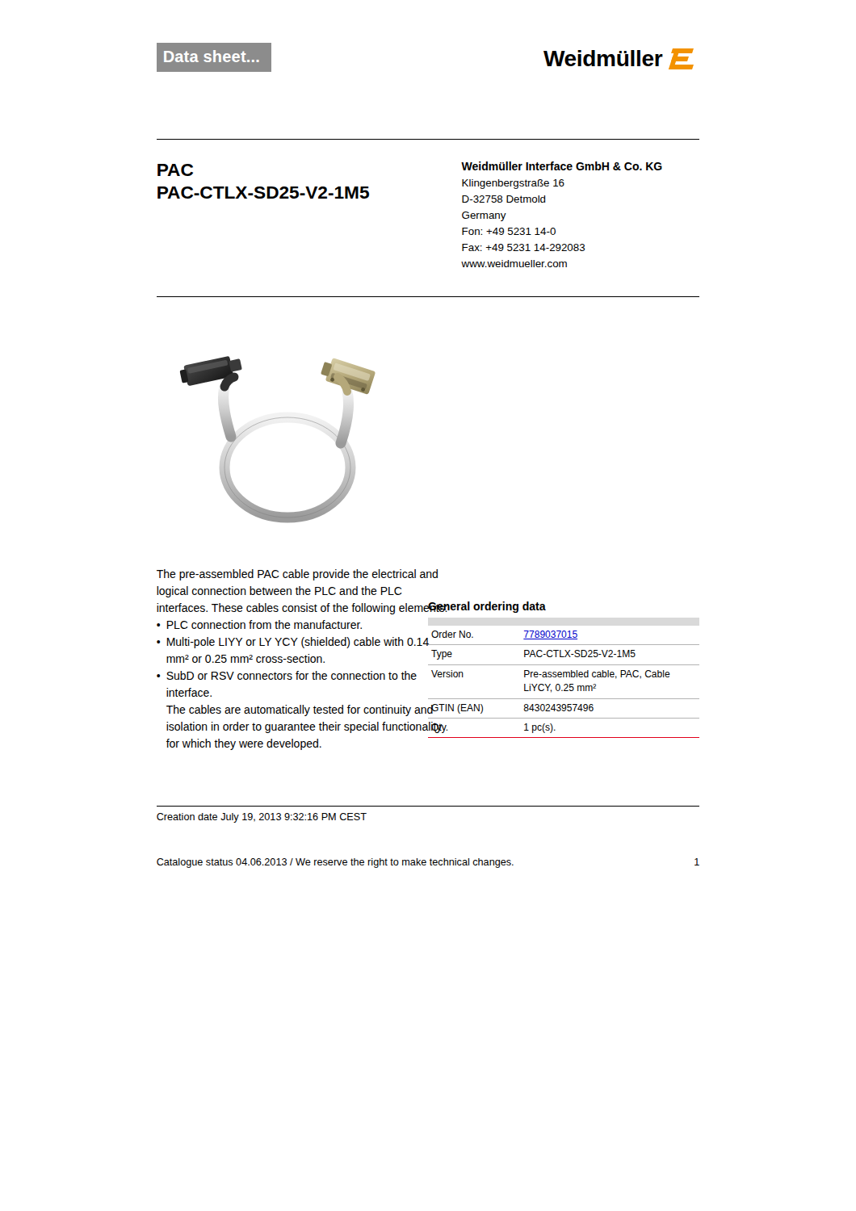Data sheet...
Weidmüller
PAC
PAC-CTLX-SD25-V2-1M5
Weidmüller Interface GmbH & Co. KG
Klingenbergstraße 16
D-32758 Detmold
Germany
Fon: +49 5231 14-0
Fax: +49 5231 14-292083
www.weidmueller.com
The pre-assembled PAC cable provide the electrical and logical connection between the PLC and the PLC interfaces. These cables consist of the following elements:
PLC connection from the manufacturer.
Multi-pole LIYY or LY YCY (shielded) cable with 0.14 mm² or 0.25 mm² cross-section.
SubD or RSV connectors for the connection to the interface.
The cables are automatically tested for continuity and isolation in order to guarantee their special functionality for which they were developed.
General ordering data
| Order No. | 7789037015 |
| Type | PAC-CTLX-SD25-V2-1M5 |
| Version | Pre-assembled cable, PAC, Cable LiYCY, 0.25 mm² |
| GTIN (EAN) | 8430243957496 |
| Qty. | 1 pc(s). |
Creation date July 19, 2013 9:32:16 PM CEST
Catalogue status 04.06.2013 / We reserve the right to make technical changes. 1